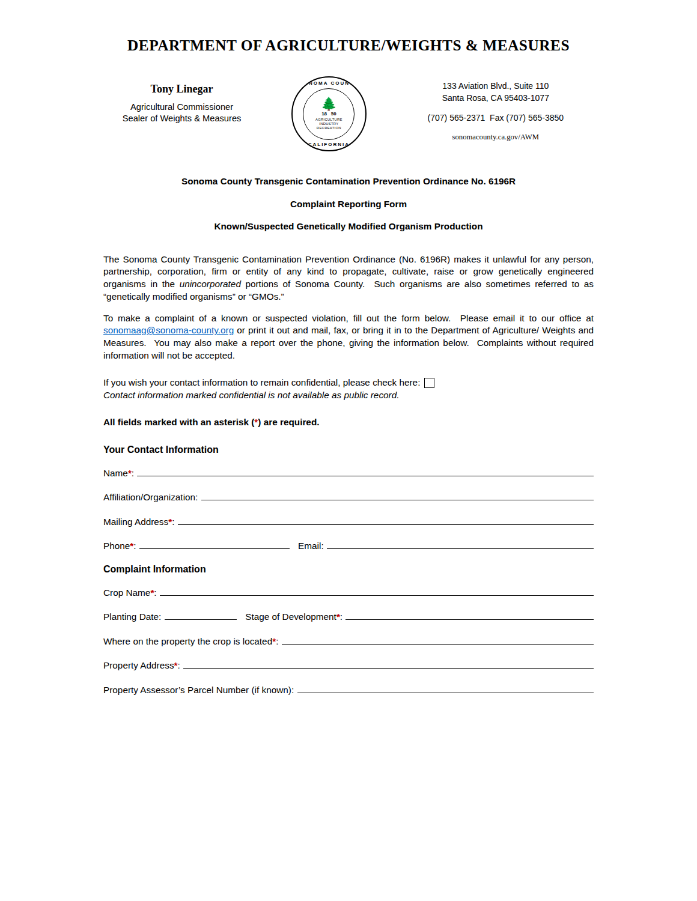DEPARTMENT OF AGRICULTURE/WEIGHTS & MEASURES
Tony Linegar
Agricultural Commissioner
Sealer of Weights & Measures
SONOMA COUNTY
🌲
18 50
AGRICULTURE
INDUSTRY
RECREATION
CALIFORNIA
133 Aviation Blvd., Suite 110
Santa Rosa, CA 95403-1077
(707) 565-2371 Fax (707) 565-3850
sonomacounty.ca.gov/AWM
Sonoma County Transgenic Contamination Prevention Ordinance No. 6196R
Complaint Reporting Form
Known/Suspected Genetically Modified Organism Production
The Sonoma County Transgenic Contamination Prevention Ordinance (No. 6196R) makes it unlawful for any person, partnership, corporation, firm or entity of any kind to propagate, cultivate, raise or grow genetically engineered organisms in the unincorporated portions of Sonoma County. Such organisms are also sometimes referred to as “genetically modified organisms” or “GMOs.”
To make a complaint of a known or suspected violation, fill out the form below. Please email it to our office at sonomaag@sonoma-county.org or print it out and mail, fax, or bring it in to the Department of Agriculture/ Weights and Measures. You may also make a report over the phone, giving the information below. Complaints without required information will not be accepted.
If you wish your contact information to remain confidential, please check here:
Contact information marked confidential is not available as public record.
All fields marked with an asterisk (*) are required.
Your Contact Information
Name*:
Affiliation/Organization:
Mailing Address*:
Phone*: Email:
Complaint Information
Crop Name*:
Planting Date: Stage of Development*:
Where on the property the crop is located*:
Property Address*:
Property Assessor’s Parcel Number (if known):